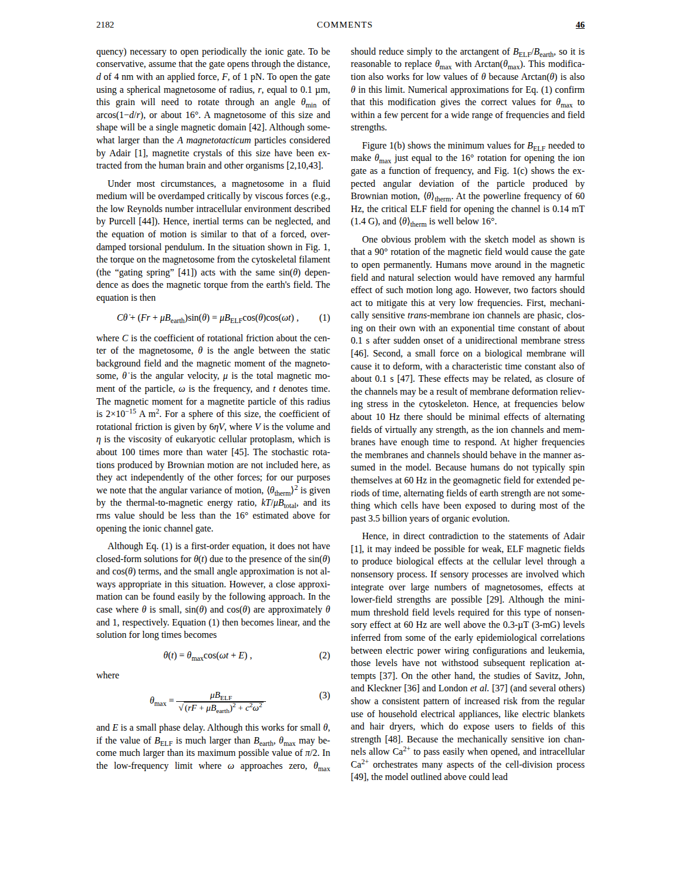2182 COMMENTS 46
quency) necessary to open periodically the ionic gate. To be conservative, assume that the gate opens through the distance, d of 4 nm with an applied force, F, of 1 pN. To open the gate using a spherical magnetosome of radius, r, equal to 0.1 µm, this grain will need to rotate through an angle θmin of arcos(1−d/r), or about 16°. A magnetosome of this size and shape will be a single magnetic domain [42]. Although somewhat larger than the A magnetotacticum particles considered by Adair [1], magnetite crystals of this size have been extracted from the human brain and other organisms [2,10,43].
Under most circumstances, a magnetosome in a fluid medium will be overdamped critically by viscous forces (e.g., the low Reynolds number intracellular environment described by Purcell [44]). Hence, inertial terms can be neglected, and the equation of motion is similar to that of a forced, over-damped torsional pendulum. In the situation shown in Fig. 1, the torque on the magnetosome from the cytoskeletal filament (the “gating spring” [41]) acts with the same sin(θ) dependence as does the magnetic torque from the earth's field. The equation is then
Cθ̇ + (Fr + μBearth)sin(θ) = μBELFcos(θ)cos(ωt) ,(1)
where C is the coefficient of rotational friction about the center of the magnetosome, θ is the angle between the static background field and the magnetic moment of the magnetosome, θ̇ is the angular velocity, μ is the total magnetic moment of the particle, ω is the frequency, and t denotes time. The magnetic moment for a magnetite particle of this radius is 2×10−15 A m2. For a sphere of this size, the coefficient of rotational friction is given by 6ηV, where V is the volume and η is the viscosity of eukaryotic cellular protoplasm, which is about 100 times more than water [45]. The stochastic rotations produced by Brownian motion are not included here, as they act independently of the other forces; for our purposes we note that the angular variance of motion, ⟨θtherm⟩2 is given by the thermal-to-magnetic energy ratio, kT/μBtotal, and its rms value should be less than the 16° estimated above for opening the ionic channel gate.
Although Eq. (1) is a first-order equation, it does not have closed-form solutions for θ(t) due to the presence of the sin(θ) and cos(θ) terms, and the small angle approximation is not always appropriate in this situation. However, a close approximation can be found easily by the following approach. In the case where θ is small, sin(θ) and cos(θ) are approximately θ and 1, respectively. Equation (1) then becomes linear, and the solution for long times becomes
θ(t) = θmaxcos(ωt + E) ,(2)
where
θmax = μBELF√(rF + μBearth)2 + c2ω2(3)
and E is a small phase delay. Although this works for small θ, if the value of BELF is much larger than Bearth, θmax may become much larger than its maximum possible value of π/2. In the low-frequency limit where ω approaches zero, θmax should reduce simply to the arctangent of BELF/Bearth, so it is reasonable to replace θmax with Arctan(θmax). This modification also works for low values of θ because Arctan(θ) is also θ in this limit. Numerical approximations for Eq. (1) confirm that this modification gives the correct values for θmax to within a few percent for a wide range of frequencies and field strengths.
Figure 1(b) shows the minimum values for BELF needed to make θmax just equal to the 16° rotation for opening the ion gate as a function of frequency, and Fig. 1(c) shows the expected angular deviation of the particle produced by Brownian motion, ⟨θ⟩therm. At the powerline frequency of 60 Hz, the critical ELF field for opening the channel is 0.14 mT (1.4 G), and ⟨θ⟩therm is well below 16°.
One obvious problem with the sketch model as shown is that a 90° rotation of the magnetic field would cause the gate to open permanently. Humans move around in the magnetic field and natural selection would have removed any harmful effect of such motion long ago. However, two factors should act to mitigate this at very low frequencies. First, mechanically sensitive trans-membrane ion channels are phasic, closing on their own with an exponential time constant of about 0.1 s after sudden onset of a unidirectional membrane stress [46]. Second, a small force on a biological membrane will cause it to deform, with a characteristic time constant also of about 0.1 s [47]. These effects may be related, as closure of the channels may be a result of membrane deformation relieving stress in the cytoskeleton. Hence, at frequencies below about 10 Hz there should be minimal effects of alternating fields of virtually any strength, as the ion channels and membranes have enough time to respond. At higher frequencies the membranes and channels should behave in the manner assumed in the model. Because humans do not typically spin themselves at 60 Hz in the geomagnetic field for extended periods of time, alternating fields of earth strength are not something which cells have been exposed to during most of the past 3.5 billion years of organic evolution.
Hence, in direct contradiction to the statements of Adair [1], it may indeed be possible for weak, ELF magnetic fields to produce biological effects at the cellular level through a nonsensory process. If sensory processes are involved which integrate over large numbers of magnetosomes, effects at lower-field strengths are possible [29]. Although the minimum threshold field levels required for this type of nonsensory effect at 60 Hz are well above the 0.3-µT (3-mG) levels inferred from some of the early epidemiological correlations between electric power wiring configurations and leukemia, those levels have not withstood subsequent replication attempts [37]. On the other hand, the studies of Savitz, John, and Kleckner [36] and London et al. [37] (and several others) show a consistent pattern of increased risk from the regular use of household electrical appliances, like electric blankets and hair dryers, which do expose users to fields of this strength [48]. Because the mechanically sensitive ion channels allow Ca2+ to pass easily when opened, and intracellular Ca2+ orchestrates many aspects of the cell-division process [49], the model outlined above could lead